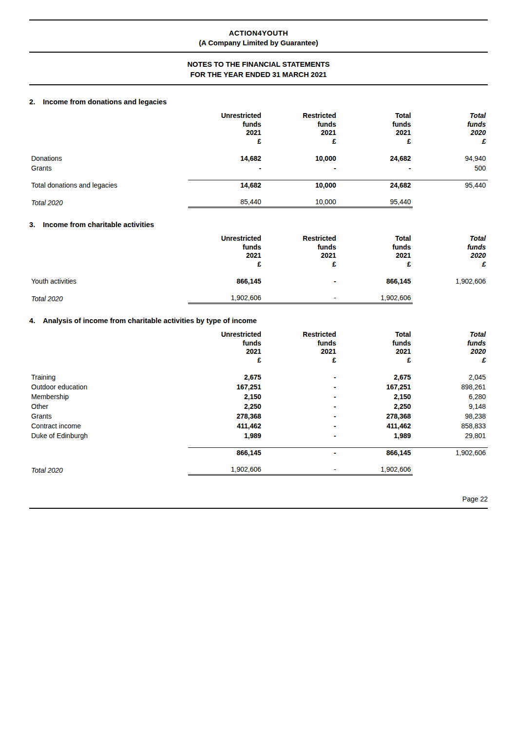ACTION4YOUTH
(A Company Limited by Guarantee)
NOTES TO THE FINANCIAL STATEMENTS
FOR THE YEAR ENDED 31 MARCH 2021
2. Income from donations and legacies
| | Unrestricted funds 2021 £ | Restricted funds 2021 £ | Total funds 2021 £ | Total funds 2020 £ |
| Donations | 14,682 | 10,000 | 24,682 | 94,940 |
| Grants | - | - | - | 500 |
| Total donations and legacies | 14,682 | 10,000 | 24,682 | 95,440 |
| Total 2020 | 85,440 | 10,000 | 95,440 | |
3. Income from charitable activities
| | Unrestricted funds 2021 £ | Restricted funds 2021 £ | Total funds 2021 £ | Total funds 2020 £ |
| Youth activities | 866,145 | - | 866,145 | 1,902,606 |
| Total 2020 | 1,902,606 | - | 1,902,606 | |
4. Analysis of income from charitable activities by type of income
| | Unrestricted funds 2021 £ | Restricted funds 2021 £ | Total funds 2021 £ | Total funds 2020 £ |
| Training | 2,675 | - | 2,675 | 2,045 |
| Outdoor education | 167,251 | - | 167,251 | 898,261 |
| Membership | 2,150 | - | 2,150 | 6,280 |
| Other | 2,250 | - | 2,250 | 9,148 |
| Grants | 278,368 | - | 278,368 | 98,238 |
| Contract income | 411,462 | - | 411,462 | 858,833 |
| Duke of Edinburgh | 1,989 | - | 1,989 | 29,801 |
| | 866,145 | - | 866,145 | 1,902,606 |
| Total 2020 | 1,902,606 | - | 1,902,606 | |
Page 22